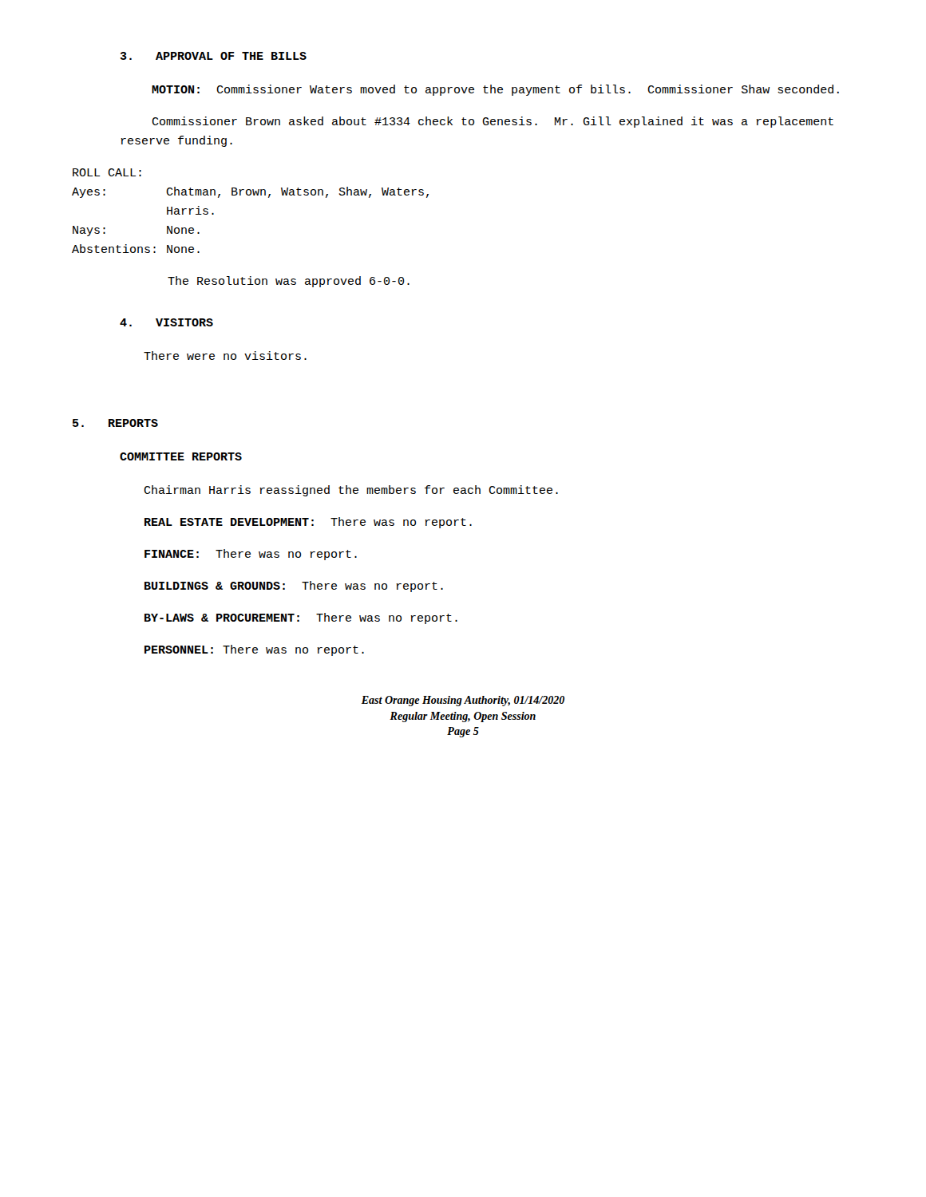3. APPROVAL OF THE BILLS
MOTION: Commissioner Waters moved to approve the payment of bills. Commissioner Shaw seconded.
Commissioner Brown asked about #1334 check to Genesis. Mr. Gill explained it was a replacement reserve funding.
| ROLL CALL: |
| Ayes: | Chatman, Brown, Watson, Shaw, Waters, Harris. |
| Nays: | None. |
| Abstentions: | None. |
The Resolution was approved 6-0-0.
4. VISITORS
There were no visitors.
5. REPORTS
COMMITTEE REPORTS
Chairman Harris reassigned the members for each Committee.
REAL ESTATE DEVELOPMENT: There was no report.
FINANCE: There was no report.
BUILDINGS & GROUNDS: There was no report.
BY-LAWS & PROCUREMENT: There was no report.
PERSONNEL: There was no report.
East Orange Housing Authority, 01/14/2020
Regular Meeting, Open Session
Page 5